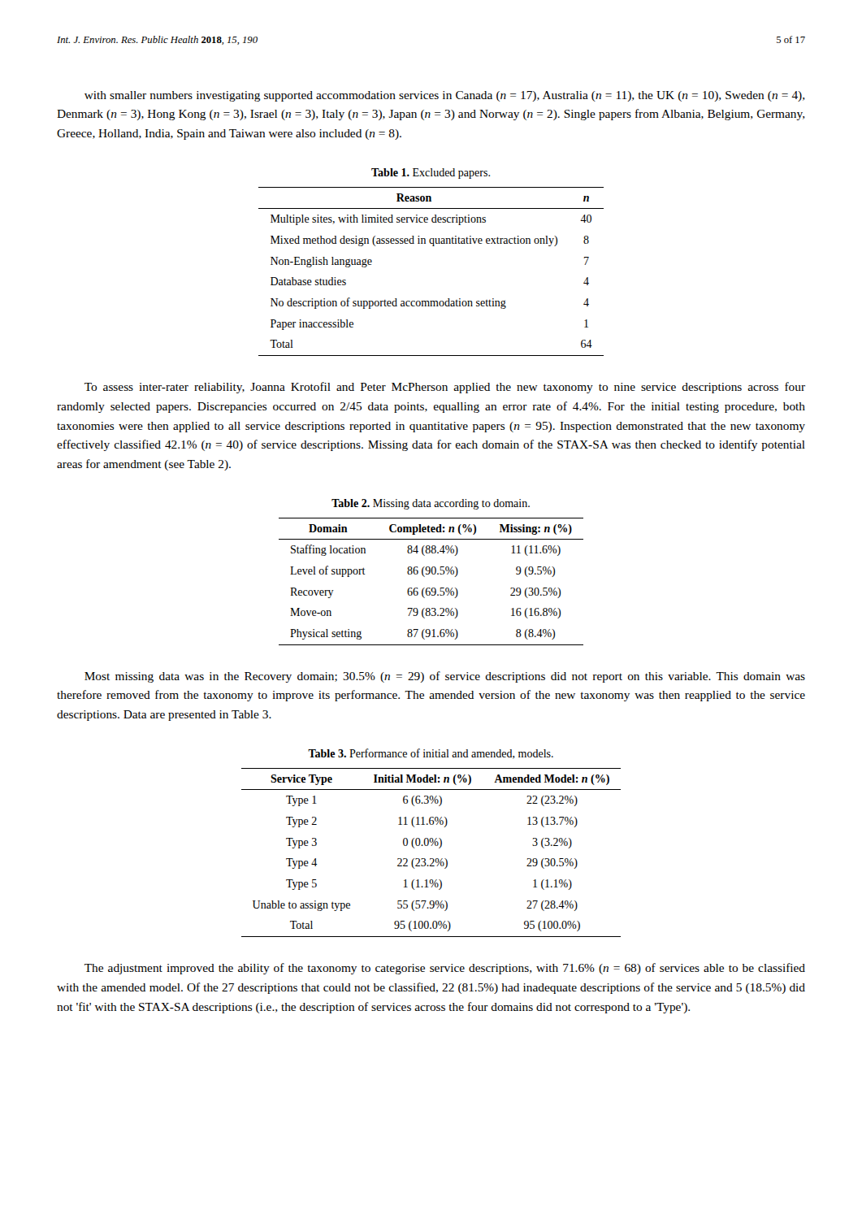Int. J. Environ. Res. Public Health 2018, 15, 190
5 of 17
with smaller numbers investigating supported accommodation services in Canada (n = 17), Australia (n = 11), the UK (n = 10), Sweden (n = 4), Denmark (n = 3), Hong Kong (n = 3), Israel (n = 3), Italy (n = 3), Japan (n = 3) and Norway (n = 2). Single papers from Albania, Belgium, Germany, Greece, Holland, India, Spain and Taiwan were also included (n = 8).
Table 1. Excluded papers.
| Reason | n |
| --- | --- |
| Multiple sites, with limited service descriptions | 40 |
| Mixed method design (assessed in quantitative extraction only) | 8 |
| Non-English language | 7 |
| Database studies | 4 |
| No description of supported accommodation setting | 4 |
| Paper inaccessible | 1 |
| Total | 64 |
To assess inter-rater reliability, Joanna Krotofil and Peter McPherson applied the new taxonomy to nine service descriptions across four randomly selected papers. Discrepancies occurred on 2/45 data points, equalling an error rate of 4.4%. For the initial testing procedure, both taxonomies were then applied to all service descriptions reported in quantitative papers (n = 95). Inspection demonstrated that the new taxonomy effectively classified 42.1% (n = 40) of service descriptions. Missing data for each domain of the STAX-SA was then checked to identify potential areas for amendment (see Table 2).
Table 2. Missing data according to domain.
| Domain | Completed: n (%) | Missing: n (%) |
| --- | --- | --- |
| Staffing location | 84 (88.4%) | 11 (11.6%) |
| Level of support | 86 (90.5%) | 9 (9.5%) |
| Recovery | 66 (69.5%) | 29 (30.5%) |
| Move-on | 79 (83.2%) | 16 (16.8%) |
| Physical setting | 87 (91.6%) | 8 (8.4%) |
Most missing data was in the Recovery domain; 30.5% (n = 29) of service descriptions did not report on this variable. This domain was therefore removed from the taxonomy to improve its performance. The amended version of the new taxonomy was then reapplied to the service descriptions. Data are presented in Table 3.
Table 3. Performance of initial and amended, models.
| Service Type | Initial Model: n (%) | Amended Model: n (%) |
| --- | --- | --- |
| Type 1 | 6 (6.3%) | 22 (23.2%) |
| Type 2 | 11 (11.6%) | 13 (13.7%) |
| Type 3 | 0 (0.0%) | 3 (3.2%) |
| Type 4 | 22 (23.2%) | 29 (30.5%) |
| Type 5 | 1 (1.1%) | 1 (1.1%) |
| Unable to assign type | 55 (57.9%) | 27 (28.4%) |
| Total | 95 (100.0%) | 95 (100.0%) |
The adjustment improved the ability of the taxonomy to categorise service descriptions, with 71.6% (n = 68) of services able to be classified with the amended model. Of the 27 descriptions that could not be classified, 22 (81.5%) had inadequate descriptions of the service and 5 (18.5%) did not 'fit' with the STAX-SA descriptions (i.e., the description of services across the four domains did not correspond to a 'Type').